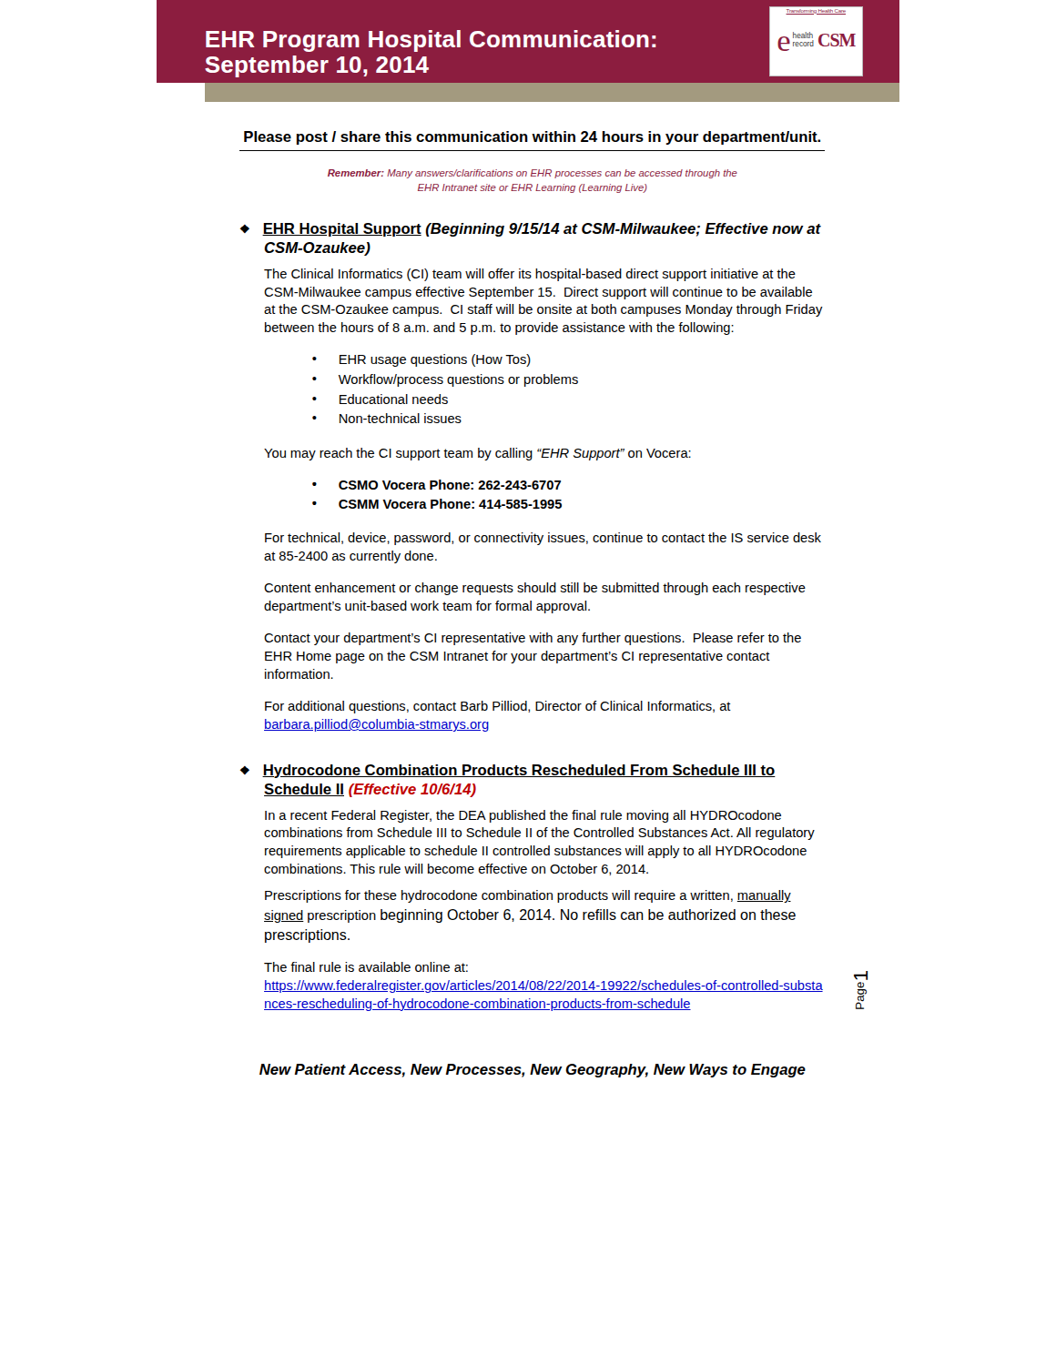EHR Program Hospital Communication: September 10, 2014
Transforming Health Care
e health
record CSM
Please post / share this communication within 24 hours in your department/unit.
Remember: Many answers/clarifications on EHR processes can be accessed through the
EHR Intranet site or EHR Learning (Learning Live)
EHR Hospital Support (Beginning 9/15/14 at CSM-Milwaukee; Effective now at CSM-Ozaukee)
The Clinical Informatics (CI) team will offer its hospital-based direct support initiative at the CSM-Milwaukee campus effective September 15. Direct support will continue to be available at the CSM-Ozaukee campus. CI staff will be onsite at both campuses Monday through Friday between the hours of 8 a.m. and 5 p.m. to provide assistance with the following:
EHR usage questions (How Tos)
Workflow/process questions or problems
Educational needs
Non-technical issues
You may reach the CI support team by calling “EHR Support” on Vocera:
CSMO Vocera Phone: 262-243-6707
CSMM Vocera Phone: 414-585-1995
For technical, device, password, or connectivity issues, continue to contact the IS service desk at 85-2400 as currently done.
Content enhancement or change requests should still be submitted through each respective department’s unit-based work team for formal approval.
Contact your department’s CI representative with any further questions. Please refer to the EHR Home page on the CSM Intranet for your department’s CI representative contact information.
For additional questions, contact Barb Pilliod, Director of Clinical Informatics, at
barbara.pilliod@columbia-stmarys.org
Hydrocodone Combination Products Rescheduled From Schedule III to Schedule II (Effective 10/6/14)
In a recent Federal Register, the DEA published the final rule moving all HYDROcodone combinations from Schedule III to Schedule II of the Controlled Substances Act. All regulatory requirements applicable to schedule II controlled substances will apply to all HYDROcodone combinations. This rule will become effective on October 6, 2014.
Prescriptions for these hydrocodone combination products will require a written, manually signed prescription beginning October 6, 2014. No refills can be authorized on these prescriptions.
The final rule is available online at:
https://www.federalregister.gov/articles/2014/08/22/2014-19922/schedules-of-controlled-substances-rescheduling-of-hydrocodone-combination-products-from-schedule
New Patient Access, New Processes, New Geography, New Ways to Engage
Page1